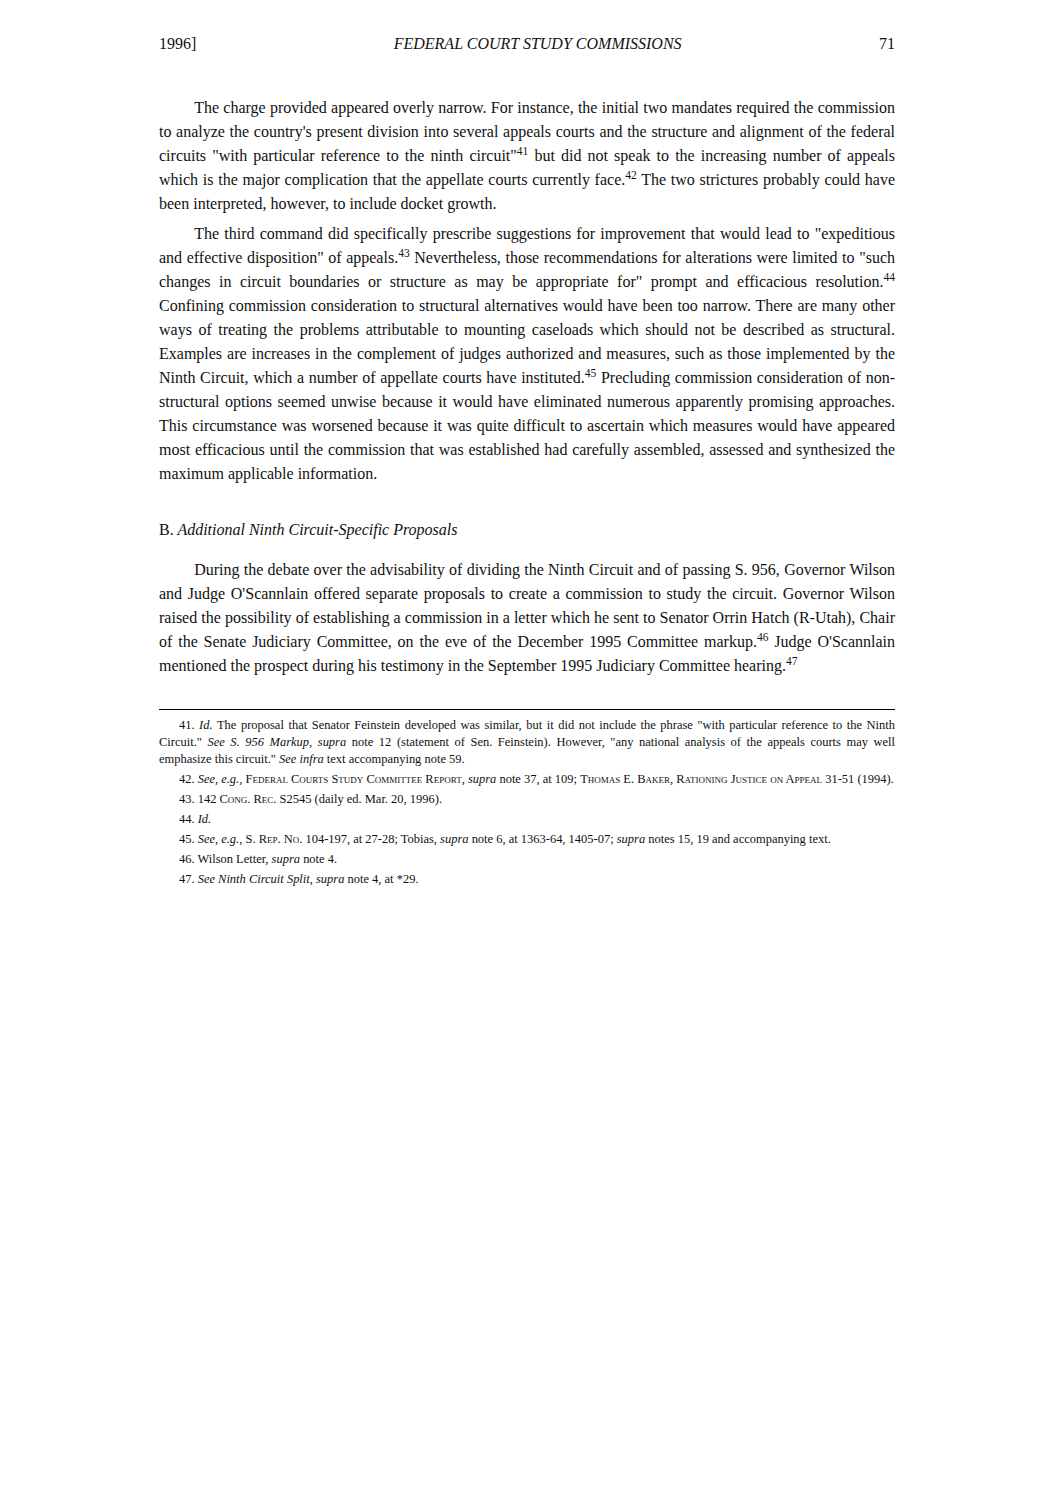1996] FEDERAL COURT STUDY COMMISSIONS 71
The charge provided appeared overly narrow. For instance, the initial two mandates required the commission to analyze the country's present division into several appeals courts and the structure and alignment of the federal circuits "with particular reference to the ninth circuit"41 but did not speak to the increasing number of appeals which is the major complication that the appellate courts currently face.42 The two strictures probably could have been interpreted, however, to include docket growth.
The third command did specifically prescribe suggestions for improvement that would lead to "expeditious and effective disposition" of appeals.43 Nevertheless, those recommendations for alterations were limited to "such changes in circuit boundaries or structure as may be appropriate for" prompt and efficacious resolution.44 Confining commission consideration to structural alternatives would have been too narrow. There are many other ways of treating the problems attributable to mounting caseloads which should not be described as structural. Examples are increases in the complement of judges authorized and measures, such as those implemented by the Ninth Circuit, which a number of appellate courts have instituted.45 Precluding commission consideration of non-structural options seemed unwise because it would have eliminated numerous apparently promising approaches. This circumstance was worsened because it was quite difficult to ascertain which measures would have appeared most efficacious until the commission that was established had carefully assembled, assessed and synthesized the maximum applicable information.
B. Additional Ninth Circuit-Specific Proposals
During the debate over the advisability of dividing the Ninth Circuit and of passing S. 956, Governor Wilson and Judge O'Scannlain offered separate proposals to create a commission to study the circuit. Governor Wilson raised the possibility of establishing a commission in a letter which he sent to Senator Orrin Hatch (R-Utah), Chair of the Senate Judiciary Committee, on the eve of the December 1995 Committee markup.46 Judge O'Scannlain mentioned the prospect during his testimony in the September 1995 Judiciary Committee hearing.47
Id. The proposal that Senator Feinstein developed was similar, but it did not include the phrase "with particular reference to the Ninth Circuit." See S. 956 Markup, supra note 12 (statement of Sen. Feinstein). However, "any national analysis of the appeals courts may well emphasize this circuit." See infra text accompanying note 59.
See, e.g., Federal Courts Study Committee Report, supra note 37, at 109; Thomas E. Baker, Rationing Justice on Appeal 31-51 (1994).
142 Cong. Rec. S2545 (daily ed. Mar. 20, 1996).
Id.
See, e.g., S. Rep. No. 104-197, at 27-28; Tobias, supra note 6, at 1363-64, 1405-07; supra notes 15, 19 and accompanying text.
Wilson Letter, supra note 4.
See Ninth Circuit Split, supra note 4, at *29.